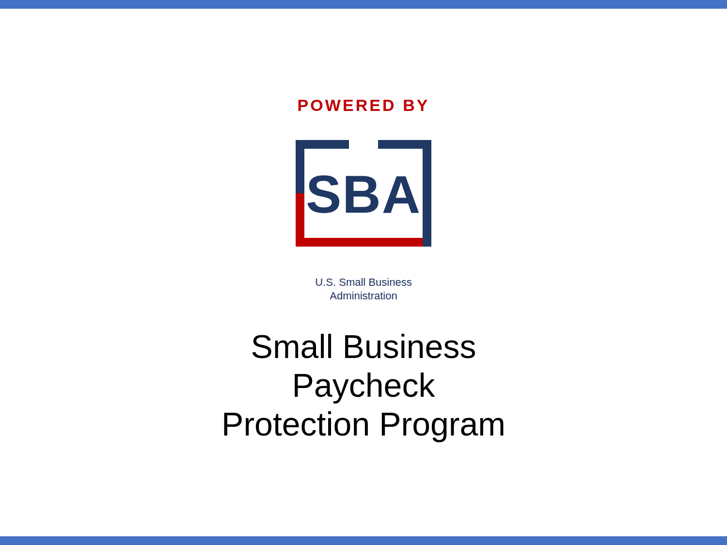Powered by
SBA
U.S. Small Business
Administration
Small Business Paycheck Protection Program